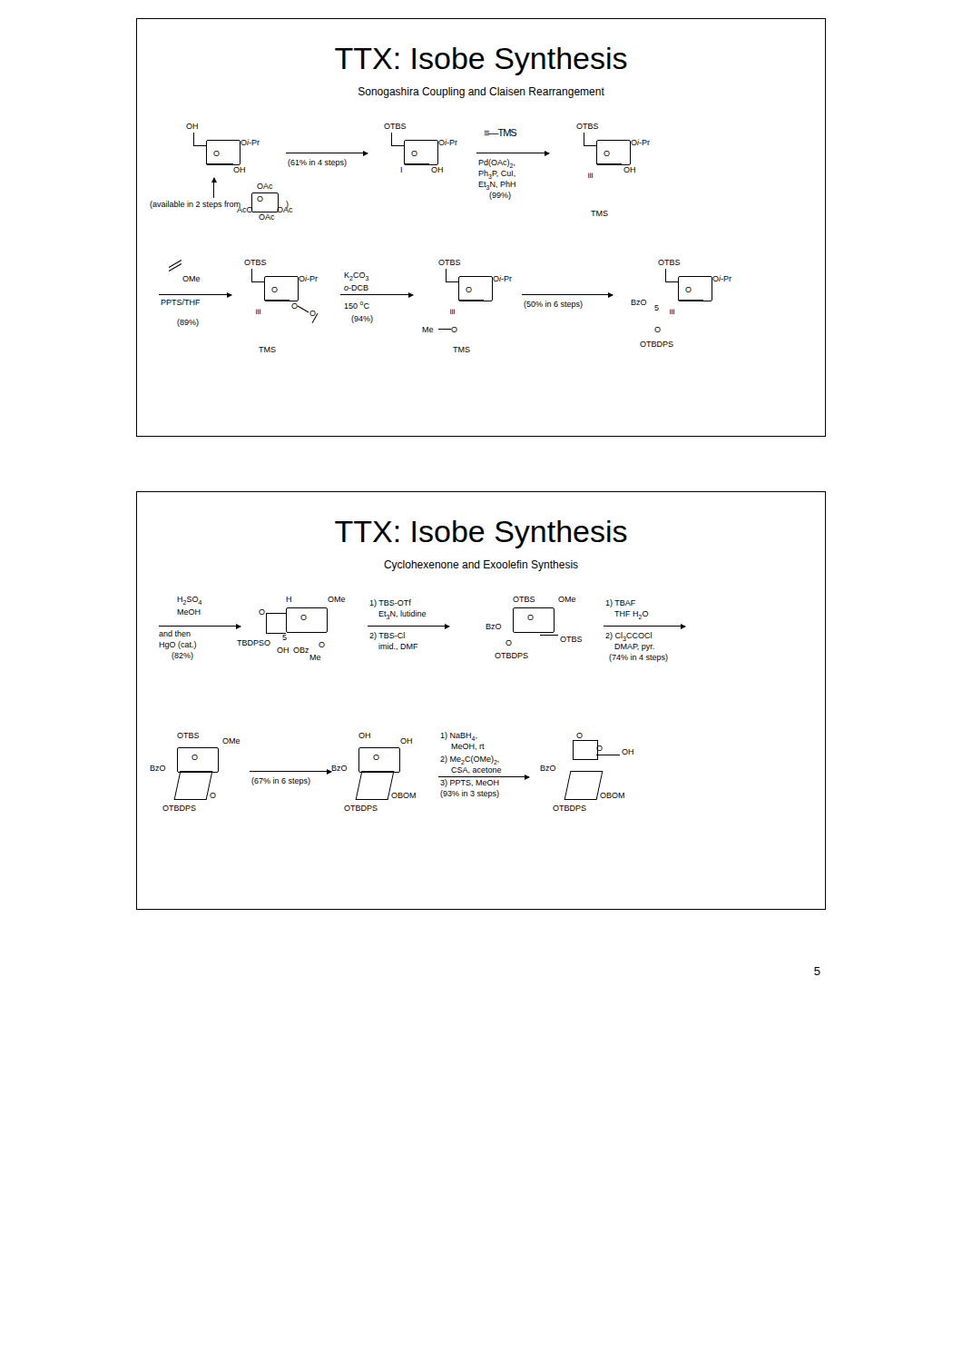TTX: Isobe Synthesis
Sonogashira Coupling and Claisen Rearrangement
OH O Oi-Pr OH (available in 2 steps from ) OAc O AcO OAc OAc (61% in 4 steps) OTBS O Oi-Pr OH I ≡—TMS Pd(OAc)2, Ph3P, CuI, Et3N, PhH (99%) OTBS O Oi-Pr OH ≡ TMS
OMe PPTS/THF (89%) OTBS O Oi-Pr O O ≡ TMS K2CO3 o-DCB 150 oC (94%) OTBS O Oi-Pr Me O ≡ TMS (50% in 6 steps) OTBS O Oi-Pr BzO 5 ≡ O OTBDPS
TTX: Isobe Synthesis
Cyclohexenone and Exoolefin Synthesis
H2SO4 MeOH and then HgO (cat.) (82%) H OMe O O TBDPSO 5 OH OBz O Me 1) TBS-OTf Et3N, lutidine 2) TBS-Cl imid., DMF OTBS OMe O BzO O OTBDPS OTBS 1) TBAF THF H2O 2) Cl3CCOCl DMAP, pyr. (74% in 4 steps)
OTBS OMe O BzO O OTBDPS (67% in 6 steps) OH OH O BzO OBOM OTBDPS 1) NaBH4, MeOH, rt 2) Me2C(OMe)2, CSA, acetone 3) PPTS, MeOH (93% in 3 steps) O O OH BzO OBOM OTBDPS
5